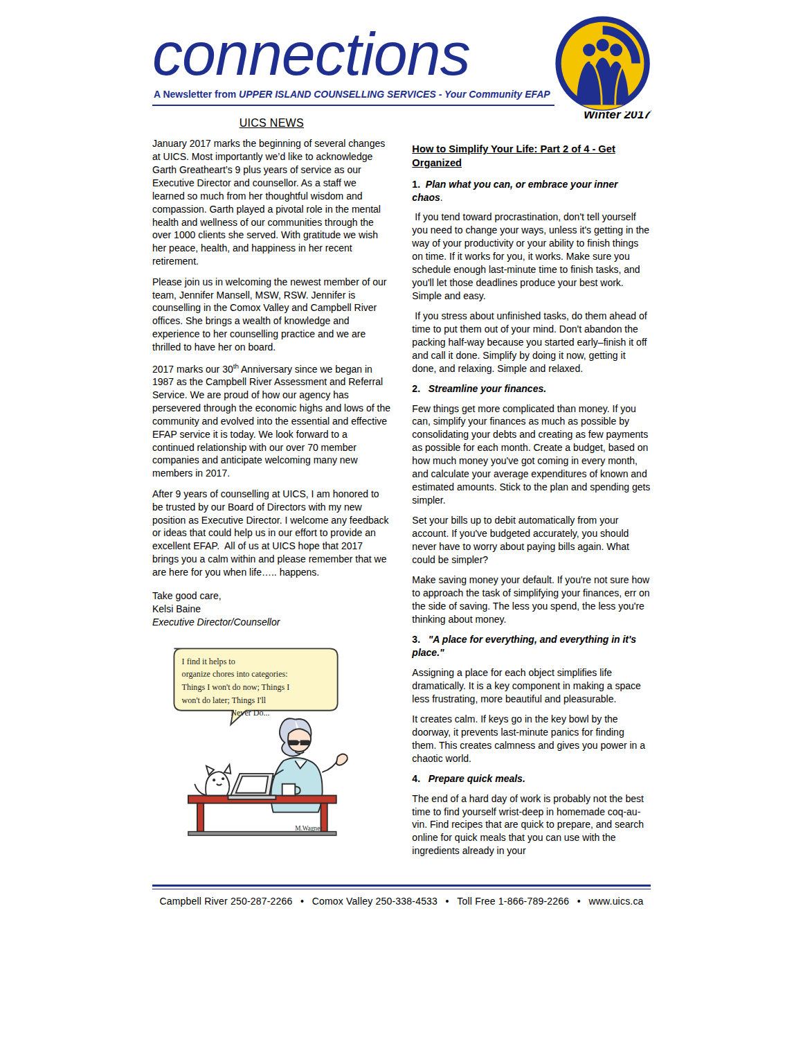connections
A Newsletter from UPPER ISLAND COUNSELLING SERVICES - Your Community EFAP
UICS NEWS
January 2017 marks the beginning of several changes at UICS. Most importantly we’d like to acknowledge Garth Greatheart’s 9 plus years of service as our Executive Director and counsellor. As a staff we learned so much from her thoughtful wisdom and compassion. Garth played a pivotal role in the mental health and wellness of our communities through the over 1000 clients she served. With gratitude we wish her peace, health, and happiness in her recent retirement.
Please join us in welcoming the newest member of our team, Jennifer Mansell, MSW, RSW. Jennifer is counselling in the Comox Valley and Campbell River offices. She brings a wealth of knowledge and experience to her counselling practice and we are thrilled to have her on board.
2017 marks our 30th Anniversary since we began in 1987 as the Campbell River Assessment and Referral Service. We are proud of how our agency has persevered through the economic highs and lows of the community and evolved into the essential and effective EFAP service it is today. We look forward to a continued relationship with our over 70 member companies and anticipate welcoming many new members in 2017.
After 9 years of counselling at UICS, I am honored to be trusted by our Board of Directors with my new position as Executive Director. I welcome any feedback or ideas that could help us in our effort to provide an excellent EFAP. All of us at UICS hope that 2017 brings you a calm within and please remember that we are here for you when life….. happens.
Take good care,
Kelsi Baine Executive Director/Counsellor
I find it helps to organize chores into categories: Things I won't do now; Things I won't do later; Things I'll Never Do... M.Wagner
Winter 2017
How to Simplify Your Life: Part 2 of 4 - Get Organized
1. Plan what you can, or embrace your inner chaos.
If you tend toward procrastination, don't tell yourself you need to change your ways, unless it's getting in the way of your productivity or your ability to finish things on time. If it works for you, it works. Make sure you schedule enough last-minute time to finish tasks, and you'll let those deadlines produce your best work. Simple and easy.
If you stress about unfinished tasks, do them ahead of time to put them out of your mind. Don't abandon the packing half-way because you started early–finish it off and call it done. Simplify by doing it now, getting it done, and relaxing. Simple and relaxed.
2. Streamline your finances.
Few things get more complicated than money. If you can, simplify your finances as much as possible by consolidating your debts and creating as few payments as possible for each month. Create a budget, based on how much money you've got coming in every month, and calculate your average expenditures of known and estimated amounts. Stick to the plan and spending gets simpler.
Set your bills up to debit automatically from your account. If you've budgeted accurately, you should never have to worry about paying bills again. What could be simpler?
Make saving money your default. If you're not sure how to approach the task of simplifying your finances, err on the side of saving. The less you spend, the less you're thinking about money.
3. "A place for everything, and everything in it's place."
Assigning a place for each object simplifies life dramatically. It is a key component in making a space less frustrating, more beautiful and pleasurable.
It creates calm. If keys go in the key bowl by the doorway, it prevents last-minute panics for finding them. This creates calmness and gives you power in a chaotic world.
4. Prepare quick meals.
The end of a hard day of work is probably not the best time to find yourself wrist-deep in homemade coq-au-vin. Find recipes that are quick to prepare, and search online for quick meals that you can use with the ingredients already in your
Campbell River 250-287-2266•Comox Valley 250-338-4533•Toll Free 1-866-789-2266•www.uics.ca